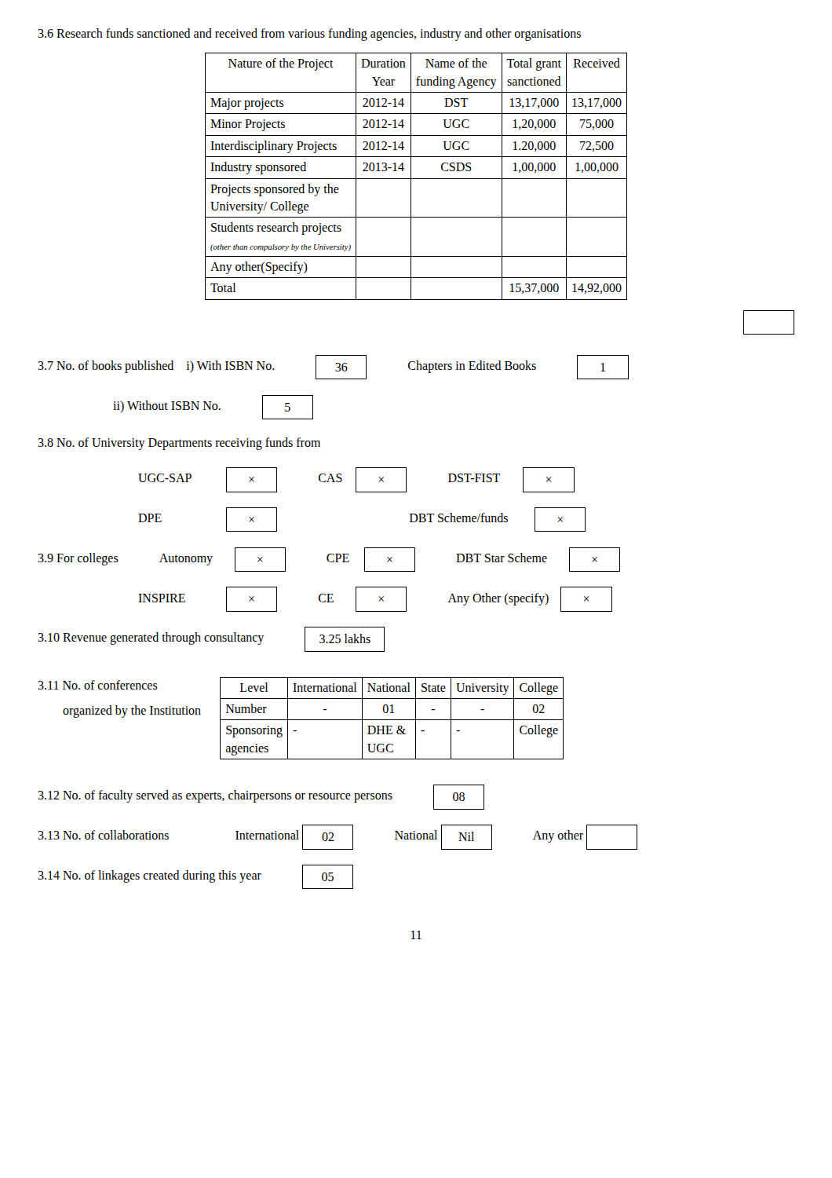3.6 Research funds sanctioned and received from various funding agencies, industry and other organisations
| Nature of the Project | Duration Year | Name of the funding Agency | Total grant sanctioned | Received |
| --- | --- | --- | --- | --- |
| Major projects | 2012-14 | DST | 13,17,000 | 13,17,000 |
| Minor Projects | 2012-14 | UGC | 1,20,000 | 75,000 |
| Interdisciplinary Projects | 2012-14 | UGC | 1.20,000 | 72,500 |
| Industry sponsored | 2013-14 | CSDS | 1,00,000 | 1,00,000 |
| Projects sponsored by the University/ College | | | | |
| Students research projects (other than compulsory by the University) | | | | |
| Any other(Specify) | | | | |
| Total | | | 15,37,000 | 14,92,000 |
3.7 No. of books published i) With ISBN No. 36 Chapters in Edited Books 1
ii) Without ISBN No. 5
3.8 No. of University Departments receiving funds from
UGC-SAP× CAS× DST-FIST×
DPE× DBT Scheme/funds×
3.9 For colleges Autonomy× CPE× DBT Star Scheme×
INSPIRE× CE× Any Other (specify)×
3.10 Revenue generated through consultancy 3.25 lakhs
3.11 No. of conferences
organized by the Institution
| Level | International | National | State | University | College |
| --- | --- | --- | --- | --- | --- |
| Number | - | 01 | - | - | 02 |
| Sponsoring agencies | - | DHE & UGC | - | - | College |
3.12 No. of faculty served as experts, chairpersons or resource persons 08
3.13 No. of collaborations International 02 National Nil Any other
3.14 No. of linkages created during this year 05
11